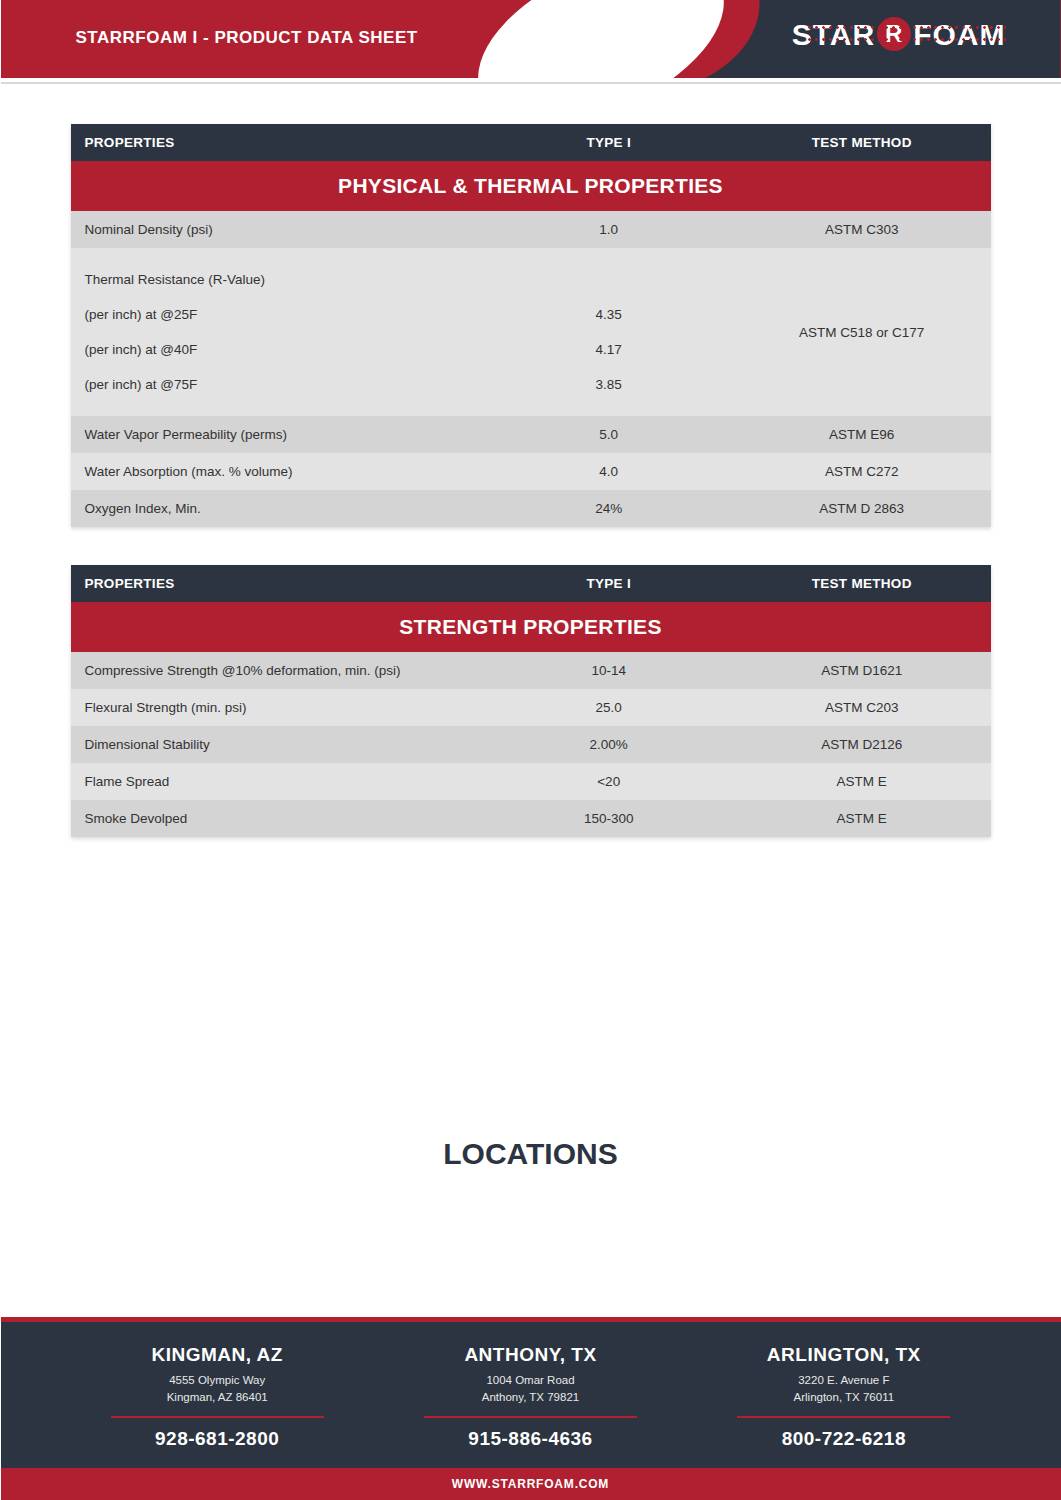STARRFOAM I - PRODUCT DATA SHEET
STARRFOAM
| PHYSICAL & THERMAL PROPERTIES |
| PROPERTIES | TYPE I | TEST METHOD |
| Nominal Density (psi) | 1.0 | ASTM C303 |
| Thermal Resistance (R-Value) (per inch) at @25F (per inch) at @40F (per inch) at @75F | 4.35 4.17 3.85 | ASTM C518 or C177 |
| Water Vapor Permeability (perms) | 5.0 | ASTM E96 |
| Water Absorption (max. % volume) | 4.0 | ASTM C272 |
| Oxygen Index, Min. | 24% | ASTM D 2863 |
| STRENGTH PROPERTIES |
| PROPERTIES | TYPE I | TEST METHOD |
| Compressive Strength @10% deformation, min. (psi) | 10-14 | ASTM D1621 |
| Flexural Strength (min. psi) | 25.0 | ASTM C203 |
| Dimensional Stability | 2.00% | ASTM D2126 |
| Flame Spread | <20 | ASTM E |
| Smoke Devolped | 150-300 | ASTM E |
LOCATIONS
KINGMAN, AZ
4555 Olympic Way
Kingman, AZ 86401
928-681-2800
ANTHONY, TX
1004 Omar Road
Anthony, TX 79821
915-886-4636
ARLINGTON, TX
3220 E. Avenue F
Arlington, TX 76011
800-722-6218
WWW.STARRFOAM.COM